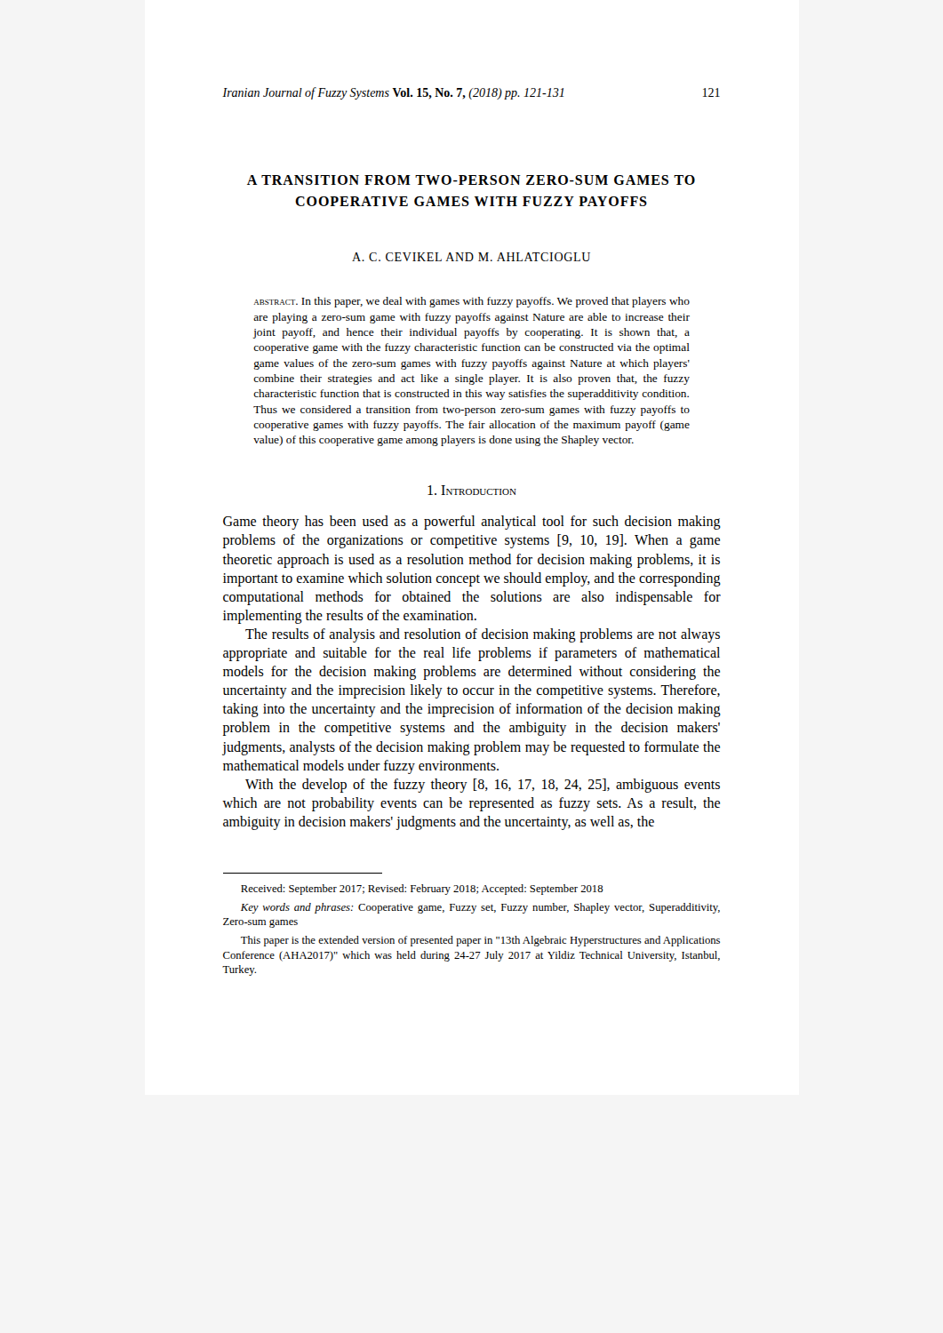Iranian Journal of Fuzzy Systems Vol. 15, No. 7, (2018) pp. 121-131 121
A Transition from Two-Person Zero-Sum Games to
Cooperative Games with Fuzzy Payoffs
A. C. Cevikel and M. Ahlatcioglu
Abstract. In this paper, we deal with games with fuzzy payoffs. We proved that players who are playing a zero-sum game with fuzzy payoffs against Nature are able to increase their joint payoff, and hence their individual payoffs by cooperating. It is shown that, a cooperative game with the fuzzy characteristic function can be constructed via the optimal game values of the zero-sum games with fuzzy payoffs against Nature at which players' combine their strategies and act like a single player. It is also proven that, the fuzzy characteristic function that is constructed in this way satisfies the superadditivity condition. Thus we considered a transition from two-person zero-sum games with fuzzy payoffs to cooperative games with fuzzy payoffs. The fair allocation of the maximum payoff (game value) of this cooperative game among players is done using the Shapley vector.
1. Introduction
Game theory has been used as a powerful analytical tool for such decision making problems of the organizations or competitive systems [9, 10, 19]. When a game theoretic approach is used as a resolution method for decision making problems, it is important to examine which solution concept we should employ, and the corresponding computational methods for obtained the solutions are also indispensable for implementing the results of the examination.
The results of analysis and resolution of decision making problems are not always appropriate and suitable for the real life problems if parameters of mathematical models for the decision making problems are determined without considering the uncertainty and the imprecision likely to occur in the competitive systems. Therefore, taking into the uncertainty and the imprecision of information of the decision making problem in the competitive systems and the ambiguity in the decision makers' judgments, analysts of the decision making problem may be requested to formulate the mathematical models under fuzzy environments.
With the develop of the fuzzy theory [8, 16, 17, 18, 24, 25], ambiguous events which are not probability events can be represented as fuzzy sets. As a result, the ambiguity in decision makers' judgments and the uncertainty, as well as, the
Received: September 2017; Revised: February 2018; Accepted: September 2018
Key words and phrases: Cooperative game, Fuzzy set, Fuzzy number, Shapley vector, Superadditivity, Zero-sum games
This paper is the extended version of presented paper in "13th Algebraic Hyperstructures and Applications Conference (AHA2017)" which was held during 24-27 July 2017 at Yildiz Technical University, Istanbul, Turkey.